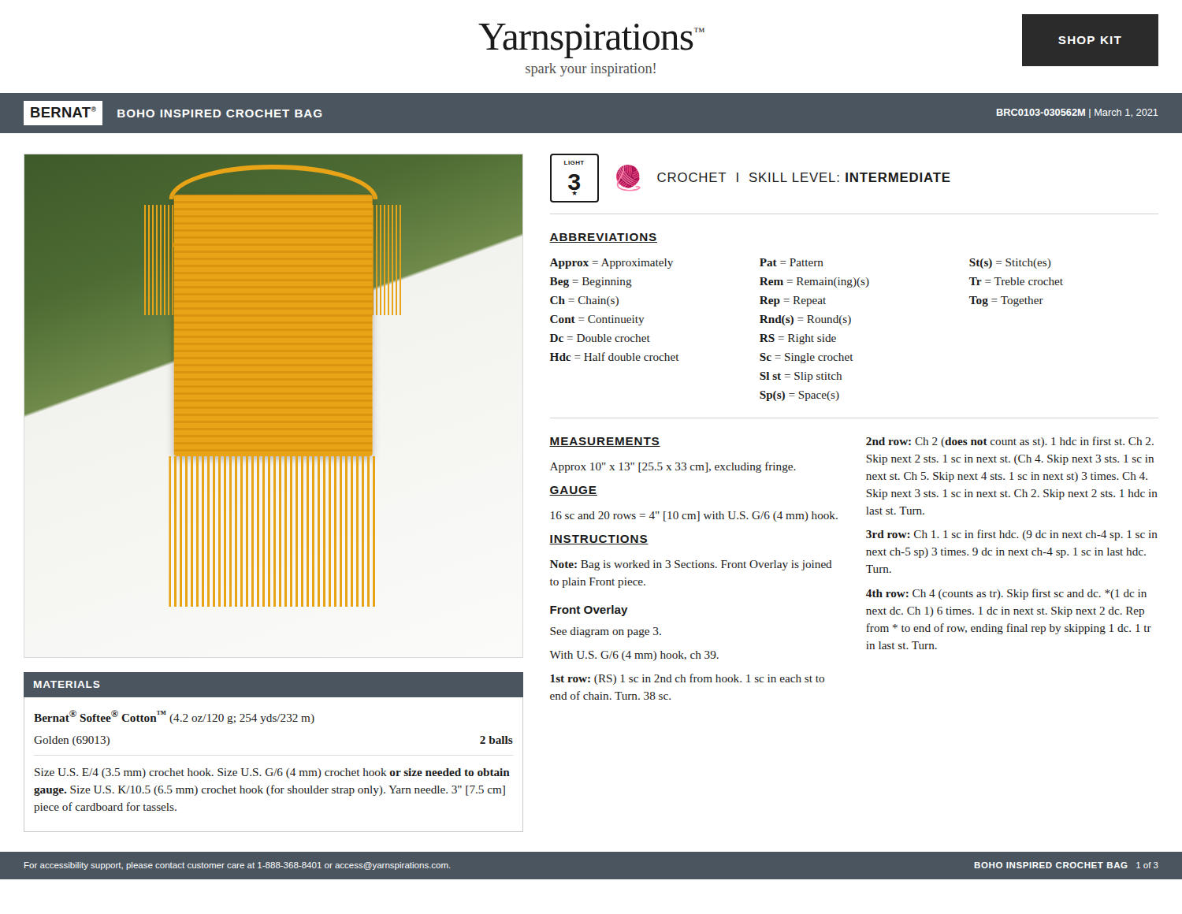Yarnspirations™
spark your inspiration!
SHOP KIT
BERNAT® BOHO INSPIRED CROCHET BAG
BRC0103-030562M | March 1, 2021
MATERIALS
Bernat® Softee® Cotton™ (4.2 oz/120 g; 254 yds/232 m)
Golden (69013) 2 balls
Size U.S. E/4 (3.5 mm) crochet hook. Size U.S. G/6 (4 mm) crochet hook or size needed to obtain gauge. Size U.S. K/10.5 (6.5 mm) crochet hook (for shoulder strap only). Yarn needle. 3" [7.5 cm] piece of cardboard for tassels.
LIGHT 3 ★
🧶
CROCHET I SKILL LEVEL: INTERMEDIATE
ABBREVIATIONS
Approx = Approximately
Beg = Beginning
Ch = Chain(s)
Cont = Continueity
Dc = Double crochet
Hdc = Half double crochet
Pat = Pattern
Rem = Remain(ing)(s)
Rep = Repeat
Rnd(s) = Round(s)
RS = Right side
Sc = Single crochet
Sl st = Slip stitch
Sp(s) = Space(s)
St(s) = Stitch(es)
Tr = Treble crochet
Tog = Together
MEASUREMENTS
Approx 10" x 13" [25.5 x 33 cm], excluding fringe.
GAUGE
16 sc and 20 rows = 4" [10 cm] with U.S. G/6 (4 mm) hook.
INSTRUCTIONS
Note: Bag is worked in 3 Sections. Front Overlay is joined to plain Front piece.
Front Overlay
See diagram on page 3.
With U.S. G/6 (4 mm) hook, ch 39.
1st row: (RS) 1 sc in 2nd ch from hook. 1 sc in each st to end of chain. Turn. 38 sc.
2nd row: Ch 2 (does not count as st). 1 hdc in first st. Ch 2. Skip next 2 sts. 1 sc in next st. (Ch 4. Skip next 3 sts. 1 sc in next st. Ch 5. Skip next 4 sts. 1 sc in next st) 3 times. Ch 4. Skip next 3 sts. 1 sc in next st. Ch 2. Skip next 2 sts. 1 hdc in last st. Turn.
3rd row: Ch 1. 1 sc in first hdc. (9 dc in next ch-4 sp. 1 sc in next ch-5 sp) 3 times. 9 dc in next ch-4 sp. 1 sc in last hdc. Turn.
4th row: Ch 4 (counts as tr). Skip first sc and dc. *(1 dc in next dc. Ch 1) 6 times. 1 dc in next st. Skip next 2 dc. Rep from * to end of row, ending final rep by skipping 1 dc. 1 tr in last st. Turn.
For accessibility support, please contact customer care at 1-888-368-8401 or access@yarnspirations.com.
BOHO INSPIRED CROCHET BAG 1 of 3